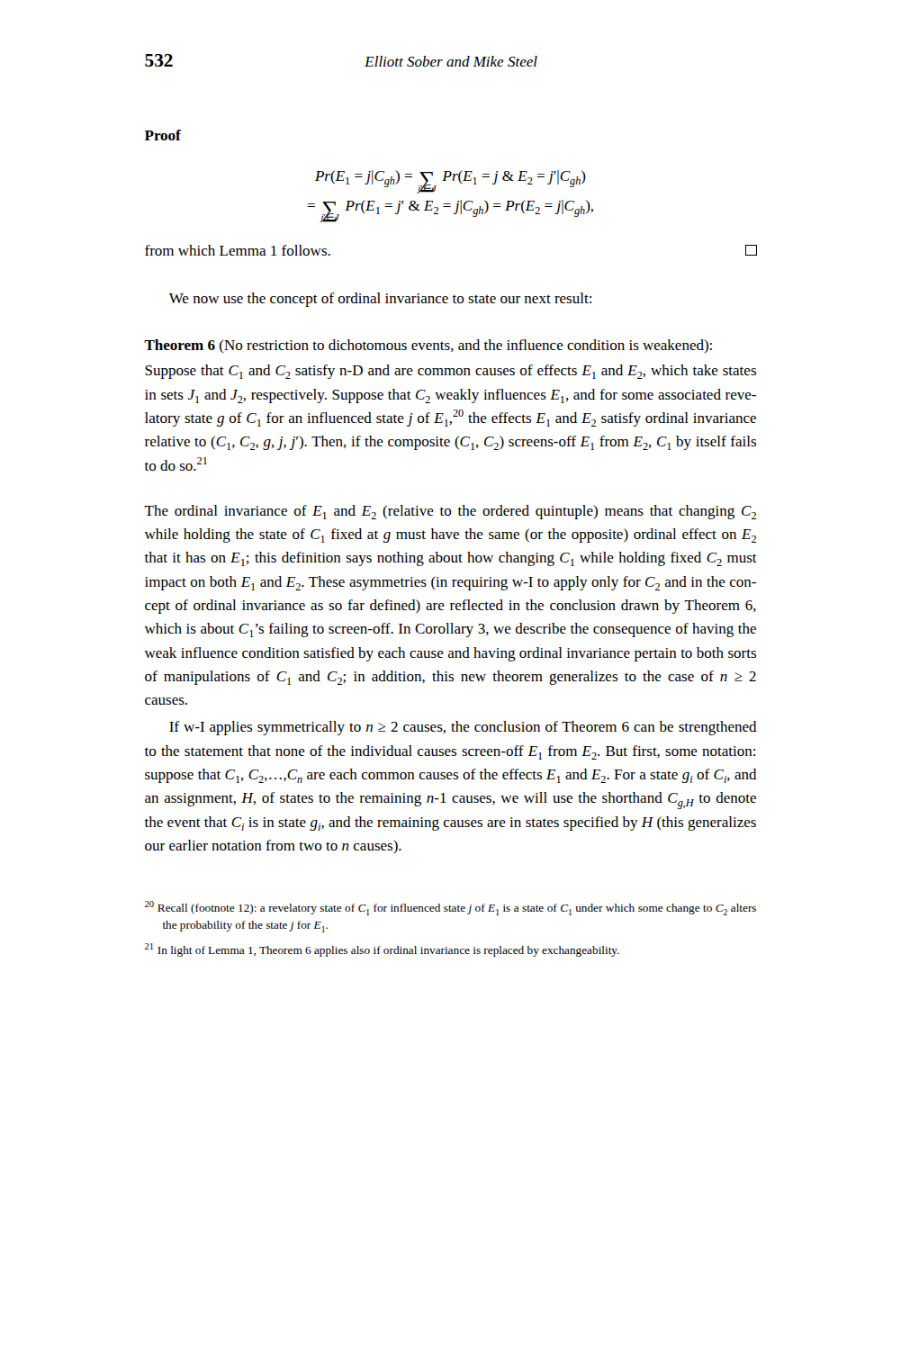532 Elliott Sober and Mike Steel
Proof
Pr(E1 = j|Cgh) = ∑j′∈J Pr(E1 = j & E2 = j′|Cgh) = ∑j′∈J Pr(E1 = j′ & E2 = j|Cgh) = Pr(E2 = j|Cgh),
from which Lemma 1 follows.
We now use the concept of ordinal invariance to state our next result:
Theorem 6 (No restriction to dichotomous events, and the influence condition is weakened):
Suppose that C1 and C2 satisfy n-D and are common causes of effects E1 and E2, which take states in sets J1 and J2, respectively. Suppose that C2 weakly influences E1, and for some associated revelatory state g of C1 for an influenced state j of E1,20 the effects E1 and E2 satisfy ordinal invariance relative to (C1, C2, g, j, j′). Then, if the composite (C1, C2) screens-off E1 from E2, C1 by itself fails to do so.21
The ordinal invariance of E1 and E2 (relative to the ordered quintuple) means that changing C2 while holding the state of C1 fixed at g must have the same (or the opposite) ordinal effect on E2 that it has on E1; this definition says nothing about how changing C1 while holding fixed C2 must impact on both E1 and E2. These asymmetries (in requiring w-I to apply only for C2 and in the concept of ordinal invariance as so far defined) are reflected in the conclusion drawn by Theorem 6, which is about C1’s failing to screen-off. In Corollary 3, we describe the consequence of having the weak influence condition satisfied by each cause and having ordinal invariance pertain to both sorts of manipulations of C1 and C2; in addition, this new theorem generalizes to the case of n ≥ 2 causes.
If w-I applies symmetrically to n ≥ 2 causes, the conclusion of Theorem 6 can be strengthened to the statement that none of the individual causes screen-off E1 from E2. But first, some notation: suppose that C1, C2,…,Cn are each common causes of the effects E1 and E2. For a state gi of Ci, and an assignment, H, of states to the remaining n-1 causes, we will use the shorthand Cg,H to denote the event that Ci is in state gi, and the remaining causes are in states specified by H (this generalizes our earlier notation from two to n causes).
20 Recall (footnote 12): a revelatory state of C1 for influenced state j of E1 is a state of C1 under which some change to C2 alters the probability of the state j for E1.
21 In light of Lemma 1, Theorem 6 applies also if ordinal invariance is replaced by exchangeability.